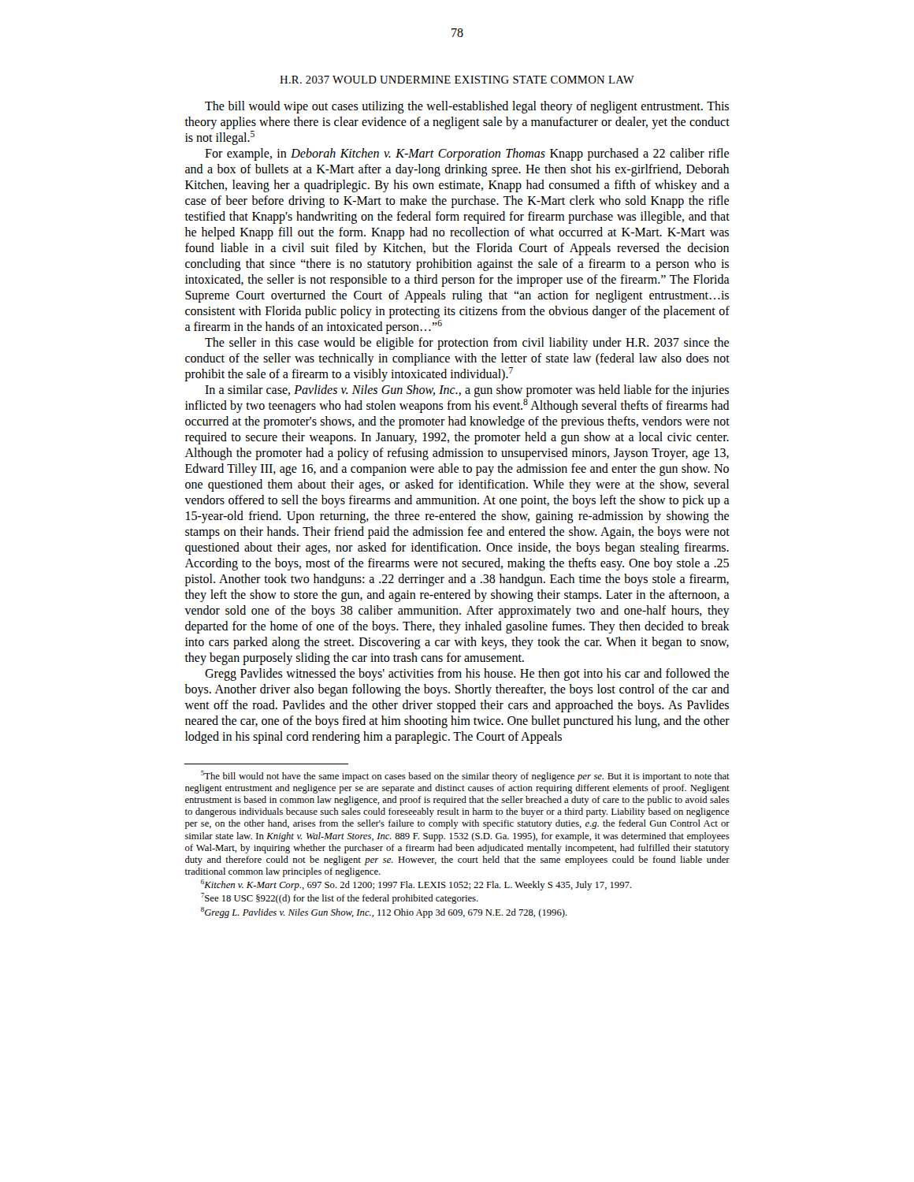78
H.R. 2037 WOULD UNDERMINE EXISTING STATE COMMON LAW
The bill would wipe out cases utilizing the well-established legal theory of negligent entrustment. This theory applies where there is clear evidence of a negligent sale by a manufacturer or dealer, yet the conduct is not illegal.5
For example, in Deborah Kitchen v. K-Mart Corporation Thomas Knapp purchased a 22 caliber rifle and a box of bullets at a K-Mart after a day-long drinking spree. He then shot his ex-girlfriend, Deborah Kitchen, leaving her a quadriplegic. By his own estimate, Knapp had consumed a fifth of whiskey and a case of beer before driving to K-Mart to make the purchase. The K-Mart clerk who sold Knapp the rifle testified that Knapp's handwriting on the federal form required for firearm purchase was illegible, and that he helped Knapp fill out the form. Knapp had no recollection of what occurred at K-Mart. K-Mart was found liable in a civil suit filed by Kitchen, but the Florida Court of Appeals reversed the decision concluding that since “there is no statutory prohibition against the sale of a firearm to a person who is intoxicated, the seller is not responsible to a third person for the improper use of the firearm.” The Florida Supreme Court overturned the Court of Appeals ruling that “an action for negligent entrustment…is consistent with Florida public policy in protecting its citizens from the obvious danger of the placement of a firearm in the hands of an intoxicated person…”6
The seller in this case would be eligible for protection from civil liability under H.R. 2037 since the conduct of the seller was technically in compliance with the letter of state law (federal law also does not prohibit the sale of a firearm to a visibly intoxicated individual).7
In a similar case, Pavlides v. Niles Gun Show, Inc., a gun show promoter was held liable for the injuries inflicted by two teenagers who had stolen weapons from his event.8 Although several thefts of firearms had occurred at the promoter's shows, and the promoter had knowledge of the previous thefts, vendors were not required to secure their weapons. In January, 1992, the promoter held a gun show at a local civic center. Although the promoter had a policy of refusing admission to unsupervised minors, Jayson Troyer, age 13, Edward Tilley III, age 16, and a companion were able to pay the admission fee and enter the gun show. No one questioned them about their ages, or asked for identification. While they were at the show, several vendors offered to sell the boys firearms and ammunition. At one point, the boys left the show to pick up a 15-year-old friend. Upon returning, the three re-entered the show, gaining re-admission by showing the stamps on their hands. Their friend paid the admission fee and entered the show. Again, the boys were not questioned about their ages, nor asked for identification. Once inside, the boys began stealing firearms. According to the boys, most of the firearms were not secured, making the thefts easy. One boy stole a .25 pistol. Another took two handguns: a .22 derringer and a .38 handgun. Each time the boys stole a firearm, they left the show to store the gun, and again re-entered by showing their stamps. Later in the afternoon, a vendor sold one of the boys 38 caliber ammunition. After approximately two and one-half hours, they departed for the home of one of the boys. There, they inhaled gasoline fumes. They then decided to break into cars parked along the street. Discovering a car with keys, they took the car. When it began to snow, they began purposely sliding the car into trash cans for amusement.
Gregg Pavlides witnessed the boys' activities from his house. He then got into his car and followed the boys. Another driver also began following the boys. Shortly thereafter, the boys lost control of the car and went off the road. Pavlides and the other driver stopped their cars and approached the boys. As Pavlides neared the car, one of the boys fired at him shooting him twice. One bullet punctured his lung, and the other lodged in his spinal cord rendering him a paraplegic. The Court of Appeals
5The bill would not have the same impact on cases based on the similar theory of negligence per se. But it is important to note that negligent entrustment and negligence per se are separate and distinct causes of action requiring different elements of proof. Negligent entrustment is based in common law negligence, and proof is required that the seller breached a duty of care to the public to avoid sales to dangerous individuals because such sales could foreseeably result in harm to the buyer or a third party. Liability based on negligence per se, on the other hand, arises from the seller's failure to comply with specific statutory duties, e.g. the federal Gun Control Act or similar state law. In Knight v. Wal-Mart Stores, Inc. 889 F. Supp. 1532 (S.D. Ga. 1995), for example, it was determined that employees of Wal-Mart, by inquiring whether the purchaser of a firearm had been adjudicated mentally incompetent, had fulfilled their statutory duty and therefore could not be negligent per se. However, the court held that the same employees could be found liable under traditional common law principles of negligence.
6Kitchen v. K-Mart Corp., 697 So. 2d 1200; 1997 Fla. LEXIS 1052; 22 Fla. L. Weekly S 435, July 17, 1997.
7See 18 USC §922((d) for the list of the federal prohibited categories.
8Gregg L. Pavlides v. Niles Gun Show, Inc., 112 Ohio App 3d 609, 679 N.E. 2d 728, (1996).